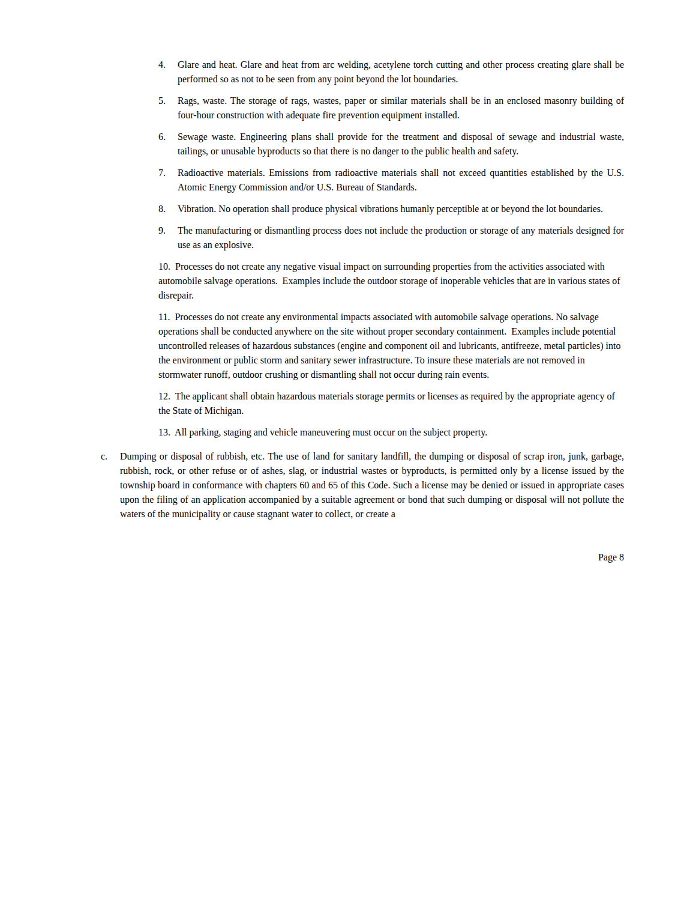4. Glare and heat. Glare and heat from arc welding, acetylene torch cutting and other process creating glare shall be performed so as not to be seen from any point beyond the lot boundaries.
5. Rags, waste. The storage of rags, wastes, paper or similar materials shall be in an enclosed masonry building of four-hour construction with adequate fire prevention equipment installed.
6. Sewage waste. Engineering plans shall provide for the treatment and disposal of sewage and industrial waste, tailings, or unusable byproducts so that there is no danger to the public health and safety.
7. Radioactive materials. Emissions from radioactive materials shall not exceed quantities established by the U.S. Atomic Energy Commission and/or U.S. Bureau of Standards.
8. Vibration. No operation shall produce physical vibrations humanly perceptible at or beyond the lot boundaries.
9. The manufacturing or dismantling process does not include the production or storage of any materials designed for use as an explosive.
10. Processes do not create any negative visual impact on surrounding properties from the activities associated with automobile salvage operations. Examples include the outdoor storage of inoperable vehicles that are in various states of disrepair.
11. Processes do not create any environmental impacts associated with automobile salvage operations. No salvage operations shall be conducted anywhere on the site without proper secondary containment. Examples include potential uncontrolled releases of hazardous substances (engine and component oil and lubricants, antifreeze, metal particles) into the environment or public storm and sanitary sewer infrastructure. To insure these materials are not removed in stormwater runoff, outdoor crushing or dismantling shall not occur during rain events.
12. The applicant shall obtain hazardous materials storage permits or licenses as required by the appropriate agency of the State of Michigan.
13. All parking, staging and vehicle maneuvering must occur on the subject property.
c. Dumping or disposal of rubbish, etc. The use of land for sanitary landfill, the dumping or disposal of scrap iron, junk, garbage, rubbish, rock, or other refuse or of ashes, slag, or industrial wastes or byproducts, is permitted only by a license issued by the township board in conformance with chapters 60 and 65 of this Code. Such a license may be denied or issued in appropriate cases upon the filing of an application accompanied by a suitable agreement or bond that such dumping or disposal will not pollute the waters of the municipality or cause stagnant water to collect, or create a
Page 8